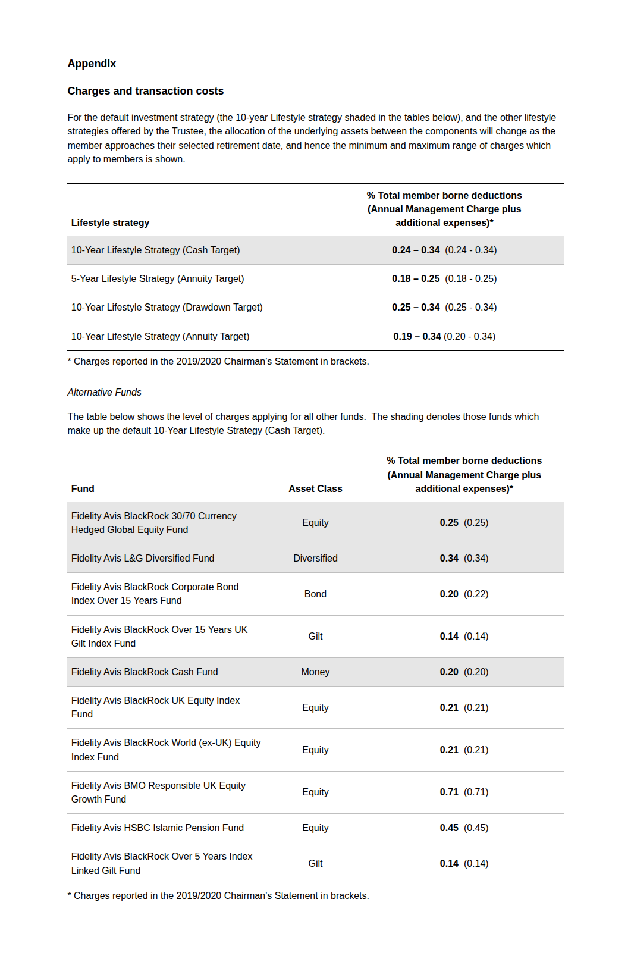Appendix
Charges and transaction costs
For the default investment strategy (the 10-year Lifestyle strategy shaded in the tables below), and the other lifestyle strategies offered by the Trustee, the allocation of the underlying assets between the components will change as the member approaches their selected retirement date, and hence the minimum and maximum range of charges which apply to members is shown.
| Lifestyle strategy | % Total member borne deductions (Annual Management Charge plus additional expenses)* |
| --- | --- |
| 10-Year Lifestyle Strategy (Cash Target) | 0.24 – 0.34 (0.24 - 0.34) |
| 5-Year Lifestyle Strategy (Annuity Target) | 0.18 – 0.25 (0.18 - 0.25) |
| 10-Year Lifestyle Strategy (Drawdown Target) | 0.25 – 0.34 (0.25 - 0.34) |
| 10-Year Lifestyle Strategy (Annuity Target) | 0.19 – 0.34 (0.20 - 0.34) |
* Charges reported in the 2019/2020 Chairman’s Statement in brackets.
Alternative Funds
The table below shows the level of charges applying for all other funds. The shading denotes those funds which make up the default 10-Year Lifestyle Strategy (Cash Target).
| Fund | Asset Class | % Total member borne deductions (Annual Management Charge plus additional expenses)* |
| --- | --- | --- |
| Fidelity Avis BlackRock 30/70 Currency Hedged Global Equity Fund | Equity | 0.25 (0.25) |
| Fidelity Avis L&G Diversified Fund | Diversified | 0.34 (0.34) |
| Fidelity Avis BlackRock Corporate Bond Index Over 15 Years Fund | Bond | 0.20 (0.22) |
| Fidelity Avis BlackRock Over 15 Years UK Gilt Index Fund | Gilt | 0.14 (0.14) |
| Fidelity Avis BlackRock Cash Fund | Money | 0.20 (0.20) |
| Fidelity Avis BlackRock UK Equity Index Fund | Equity | 0.21 (0.21) |
| Fidelity Avis BlackRock World (ex-UK) Equity Index Fund | Equity | 0.21 (0.21) |
| Fidelity Avis BMO Responsible UK Equity Growth Fund | Equity | 0.71 (0.71) |
| Fidelity Avis HSBC Islamic Pension Fund | Equity | 0.45 (0.45) |
| Fidelity Avis BlackRock Over 5 Years Index Linked Gilt Fund | Gilt | 0.14 (0.14) |
* Charges reported in the 2019/2020 Chairman’s Statement in brackets.